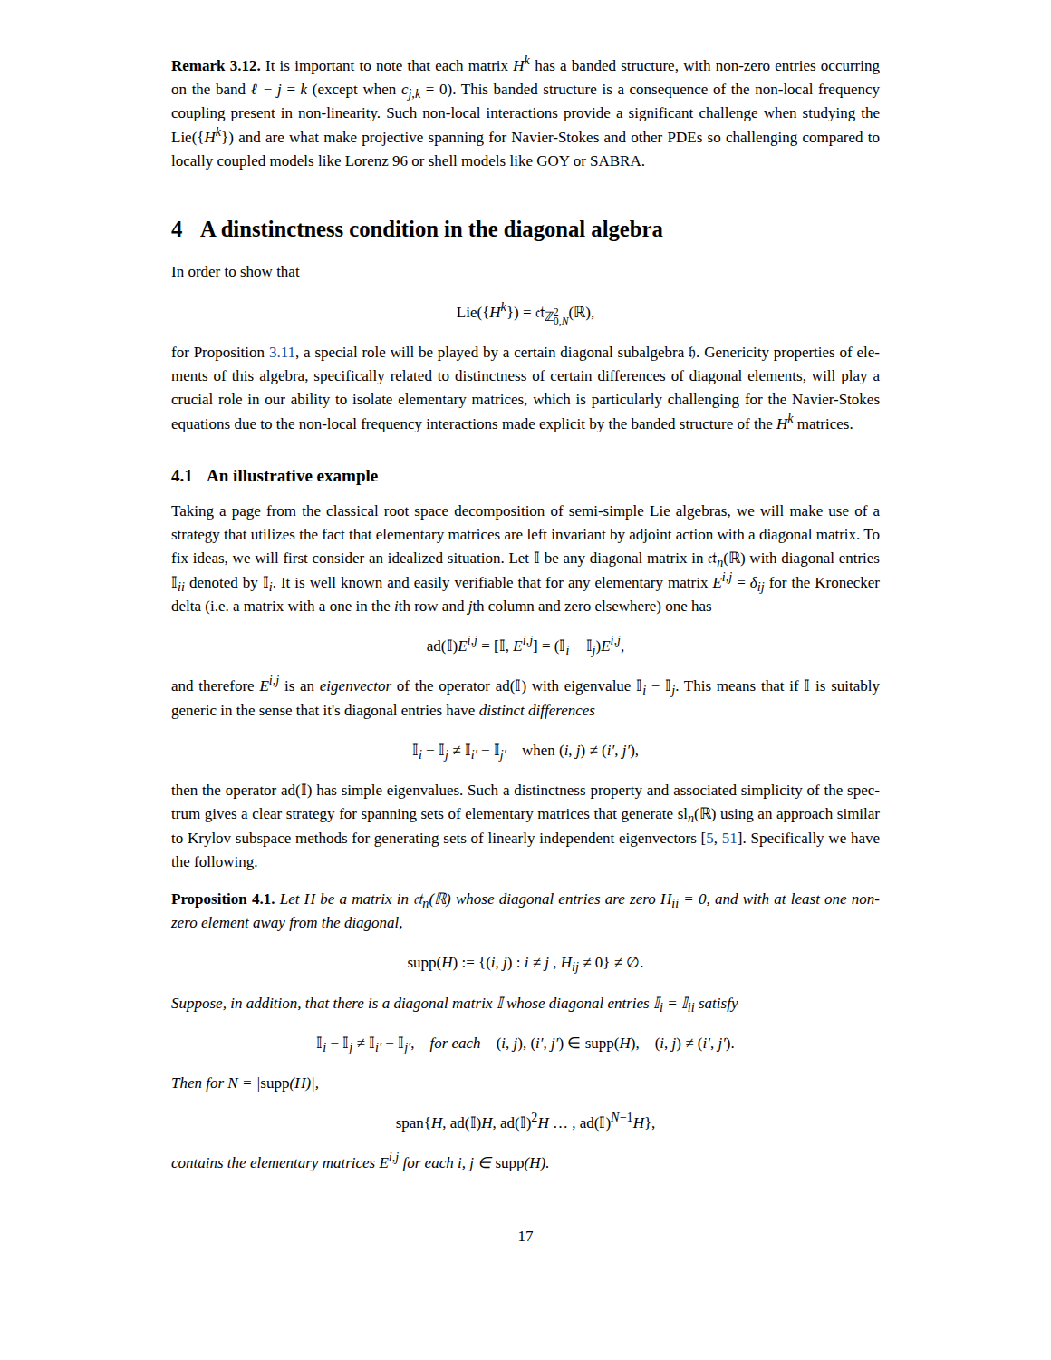Remark 3.12. It is important to note that each matrix Hk has a banded structure, with non-zero entries occurring on the band ℓ − j = k (except when cj,k = 0). This banded structure is a consequence of the non-local frequency coupling present in non-linearity. Such non-local interactions provide a significant challenge when studying the Lie({Hk}) and are what make projective spanning for Navier-Stokes and other PDEs so challenging compared to locally coupled models like Lorenz 96 or shell models like GOY or SABRA.
4 A dinstinctness condition in the diagonal algebra
In order to show that
Lie({Hk}) = 𝔠𝔱ℤ20,N(ℝ),
for Proposition 3.11, a special role will be played by a certain diagonal subalgebra 𝔥. Genericity properties of elements of this algebra, specifically related to distinctness of certain differences of diagonal elements, will play a crucial role in our ability to isolate elementary matrices, which is particularly challenging for the Navier-Stokes equations due to the non-local frequency interactions made explicit by the banded structure of the Hk matrices.
4.1 An illustrative example
Taking a page from the classical root space decomposition of semi-simple Lie algebras, we will make use of a strategy that utilizes the fact that elementary matrices are left invariant by adjoint action with a diagonal matrix. To fix ideas, we will first consider an idealized situation. Let 𝕀 be any diagonal matrix in 𝔠𝔱n(ℝ) with diagonal entries 𝕀ii denoted by 𝕀i. It is well known and easily verifiable that for any elementary matrix Ei,j = δij for the Kronecker delta (i.e. a matrix with a one in the ith row and jth column and zero elsewhere) one has
ad(𝕀)Ei,j = [𝕀, Ei,j] = (𝕀i − 𝕀j)Ei,j,
and therefore Ei,j is an eigenvector of the operator ad(𝕀) with eigenvalue 𝕀i − 𝕀j. This means that if 𝕀 is suitably generic in the sense that it's diagonal entries have distinct differences
𝕀i − 𝕀j ≠ 𝕀i′ − 𝕀j′ when (i, j) ≠ (i′, j′),
then the operator ad(𝕀) has simple eigenvalues. Such a distinctness property and associated simplicity of the spectrum gives a clear strategy for spanning sets of elementary matrices that generate sln(ℝ) using an approach similar to Krylov subspace methods for generating sets of linearly independent eigenvectors [5, 51]. Specifically we have the following.
Proposition 4.1. Let H be a matrix in 𝔠𝔱n(ℝ) whose diagonal entries are zero Hii = 0, and with at least one non-zero element away from the diagonal,
supp(H) := {(i, j) : i ≠ j , Hij ≠ 0} ≠ ∅.
Suppose, in addition, that there is a diagonal matrix 𝕀 whose diagonal entries 𝕀i = 𝕀ii satisfy
𝕀i − 𝕀j ≠ 𝕀i′ − 𝕀j′, for each (i, j), (i′, j′) ∈ supp(H), (i, j) ≠ (i′, j′).
Then for N = |supp(H)|,
span{H, ad(𝕀)H, ad(𝕀)2H … , ad(𝕀)N−1H},
contains the elementary matrices Ei,j for each i, j ∈ supp(H).
17